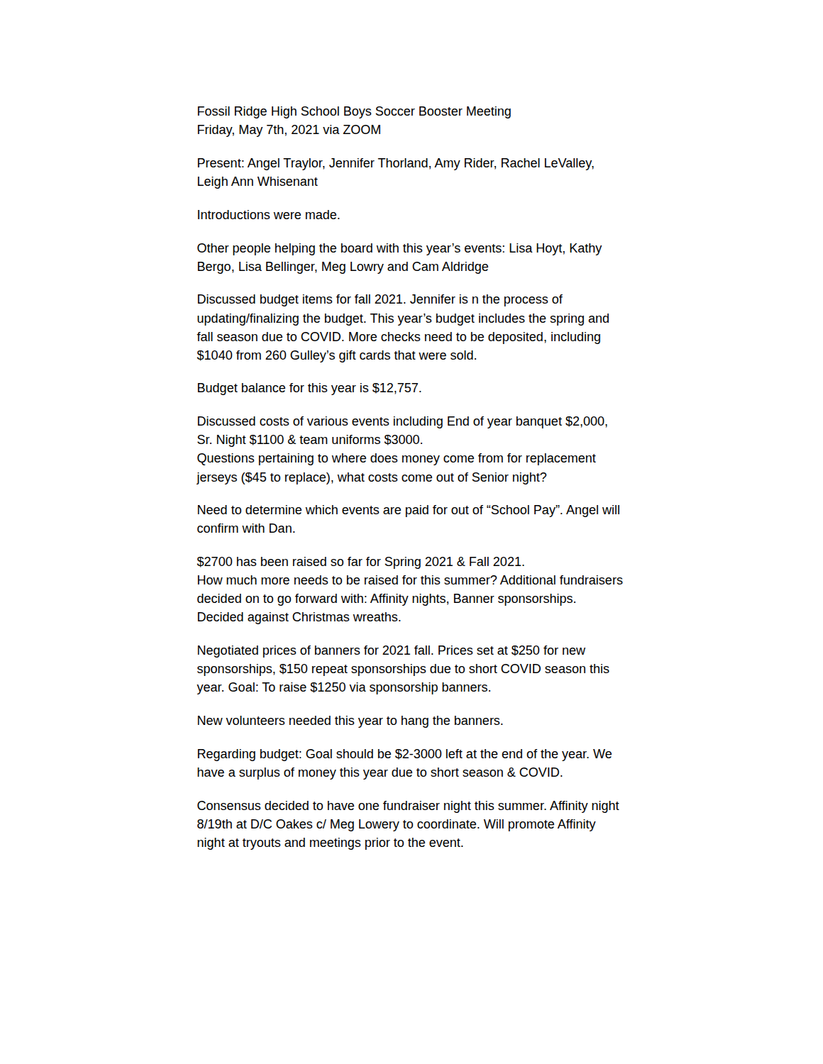Fossil Ridge High School Boys Soccer Booster Meeting Friday, May 7th, 2021 via ZOOM
Present: Angel Traylor, Jennifer Thorland, Amy Rider, Rachel LeValley, Leigh Ann Whisenant
Introductions were made.
Other people helping the board with this year’s events: Lisa Hoyt, Kathy Bergo, Lisa Bellinger, Meg Lowry and Cam Aldridge
Discussed budget items for fall 2021. Jennifer is n the process of updating/finalizing the budget. This year’s budget includes the spring and fall season due to COVID. More checks need to be deposited, including $1040 from 260 Gulley’s gift cards that were sold.
Budget balance for this year is $12,757.
Discussed costs of various events including End of year banquet $2,000, Sr. Night $1100 & team uniforms $3000.
Questions pertaining to where does money come from for replacement jerseys ($45 to replace), what costs come out of Senior night?
Need to determine which events are paid for out of “School Pay”. Angel will confirm with Dan.
$2700 has been raised so far for Spring 2021 & Fall 2021.
How much more needs to be raised for this summer? Additional fundraisers decided on to go forward with: Affinity nights, Banner sponsorships. Decided against Christmas wreaths.
Negotiated prices of banners for 2021 fall. Prices set at $250 for new sponsorships, $150 repeat sponsorships due to short COVID season this year. Goal: To raise $1250 via sponsorship banners.
New volunteers needed this year to hang the banners.
Regarding budget: Goal should be $2-3000 left at the end of the year. We have a surplus of money this year due to short season & COVID.
Consensus decided to have one fundraiser night this summer. Affinity night 8/19th at D/C Oakes c/ Meg Lowery to coordinate. Will promote Affinity night at tryouts and meetings prior to the event.